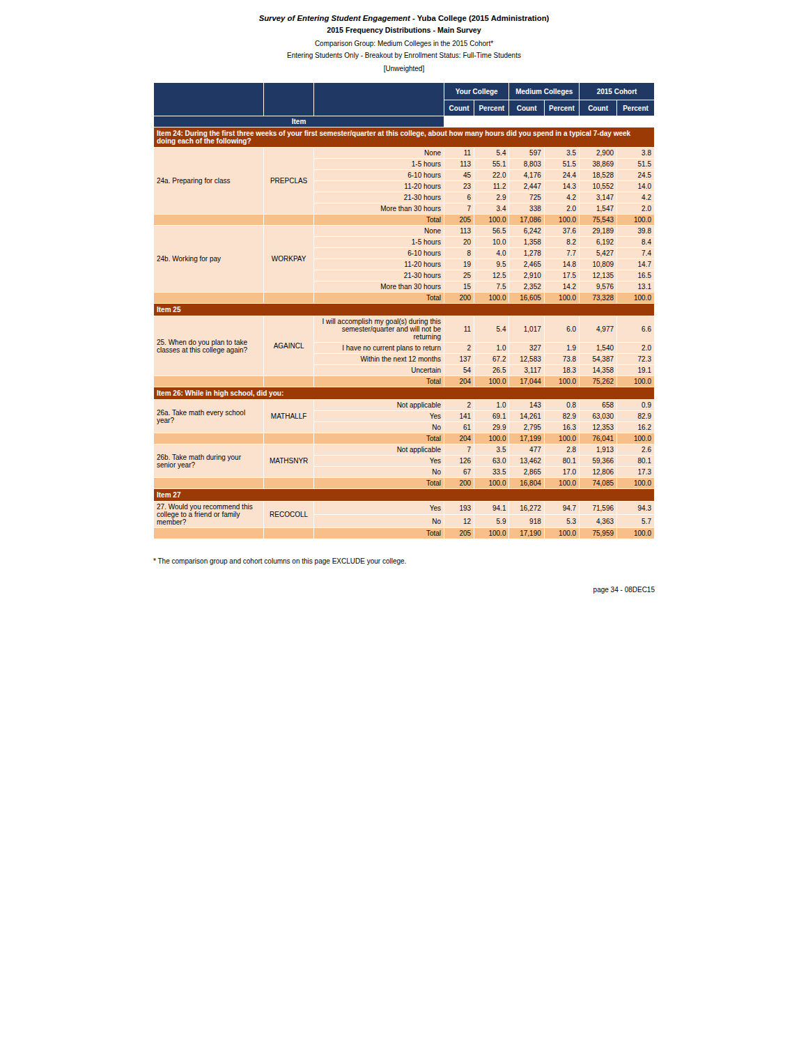Survey of Entering Student Engagement - Yuba College (2015 Administration)
2015 Frequency Distributions - Main Survey
Comparison Group: Medium Colleges in the 2015 Cohort*
Entering Students Only - Breakout by Enrollment Status: Full-Time Students
[Unweighted]
| | | | Your College | Medium Colleges | 2015 Cohort |
| --- | --- | --- | --- | --- | --- |
| Count | Percent | Count | Percent | Count | Percent |
| Item | |
| Item 24: During the first three weeks of your first semester/quarter at this college, about how many hours did you spend in a typical 7-day week doing each of the following? |
| 24a. Preparing for class | PREPCLAS | None | 11 | 5.4 | 597 | 3.5 | 2,900 | 3.8 |
| 1-5 hours | 113 | 55.1 | 8,803 | 51.5 | 38,869 | 51.5 |
| 6-10 hours | 45 | 22.0 | 4,176 | 24.4 | 18,528 | 24.5 |
| 11-20 hours | 23 | 11.2 | 2,447 | 14.3 | 10,552 | 14.0 |
| 21-30 hours | 6 | 2.9 | 725 | 4.2 | 3,147 | 4.2 |
| More than 30 hours | 7 | 3.4 | 338 | 2.0 | 1,547 | 2.0 |
| | | Total | 205 | 100.0 | 17,086 | 100.0 | 75,543 | 100.0 |
| 24b. Working for pay | WORKPAY | None | 113 | 56.5 | 6,242 | 37.6 | 29,189 | 39.8 |
| 1-5 hours | 20 | 10.0 | 1,358 | 8.2 | 6,192 | 8.4 |
| 6-10 hours | 8 | 4.0 | 1,278 | 7.7 | 5,427 | 7.4 |
| 11-20 hours | 19 | 9.5 | 2,465 | 14.8 | 10,809 | 14.7 |
| 21-30 hours | 25 | 12.5 | 2,910 | 17.5 | 12,135 | 16.5 |
| More than 30 hours | 15 | 7.5 | 2,352 | 14.2 | 9,576 | 13.1 |
| | | Total | 200 | 100.0 | 16,605 | 100.0 | 73,328 | 100.0 |
| Item 25 |
| 25. When do you plan to take classes at this college again? | AGAINCL | I will accomplish my goal(s) during this semester/quarter and will not be returning | 11 | 5.4 | 1,017 | 6.0 | 4,977 | 6.6 |
| I have no current plans to return | 2 | 1.0 | 327 | 1.9 | 1,540 | 2.0 |
| Within the next 12 months | 137 | 67.2 | 12,583 | 73.8 | 54,387 | 72.3 |
| Uncertain | 54 | 26.5 | 3,117 | 18.3 | 14,358 | 19.1 |
| | | Total | 204 | 100.0 | 17,044 | 100.0 | 75,262 | 100.0 |
| Item 26: While in high school, did you: |
| 26a. Take math every school year? | MATHALLF | Not applicable | 2 | 1.0 | 143 | 0.8 | 658 | 0.9 |
| Yes | 141 | 69.1 | 14,261 | 82.9 | 63,030 | 82.9 |
| No | 61 | 29.9 | 2,795 | 16.3 | 12,353 | 16.2 |
| | | Total | 204 | 100.0 | 17,199 | 100.0 | 76,041 | 100.0 |
| 26b. Take math during your senior year? | MATHSNYR | Not applicable | 7 | 3.5 | 477 | 2.8 | 1,913 | 2.6 |
| Yes | 126 | 63.0 | 13,462 | 80.1 | 59,366 | 80.1 |
| No | 67 | 33.5 | 2,865 | 17.0 | 12,806 | 17.3 |
| | | Total | 200 | 100.0 | 16,804 | 100.0 | 74,085 | 100.0 |
| Item 27 |
| 27. Would you recommend this college to a friend or family member? | RECOCOLL | Yes | 193 | 94.1 | 16,272 | 94.7 | 71,596 | 94.3 |
| No | 12 | 5.9 | 918 | 5.3 | 4,363 | 5.7 |
| | | Total | 205 | 100.0 | 17,190 | 100.0 | 75,959 | 100.0 |
* The comparison group and cohort columns on this page EXCLUDE your college.
page 34 - 08DEC15